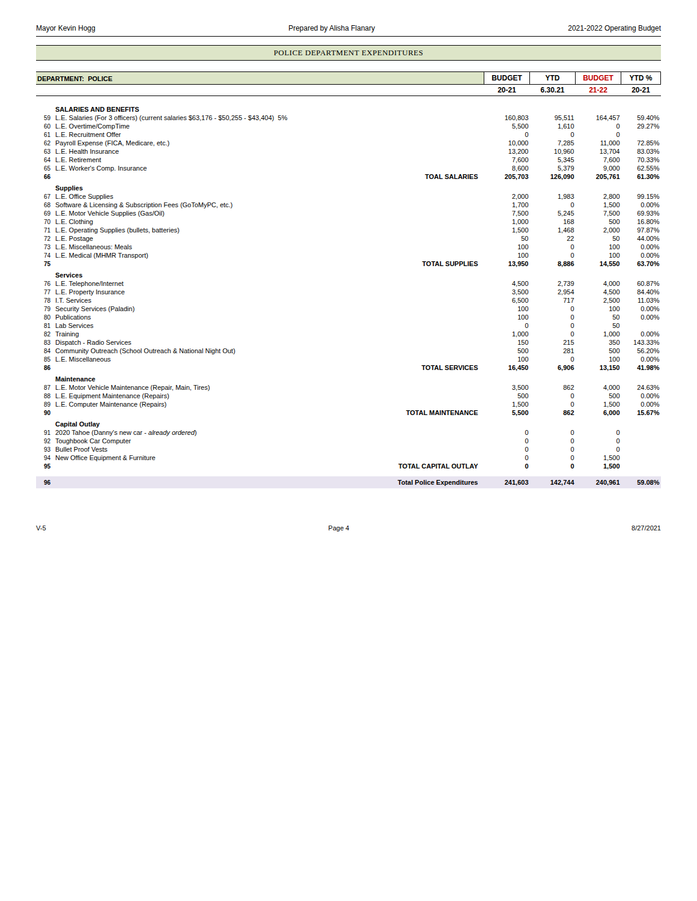Mayor Kevin Hogg
Prepared by Alisha Flanary
2021-2022 Operating Budget
POLICE DEPARTMENT EXPENDITURES
| DEPARTMENT: POLICE | BUDGET | YTD | BUDGET | YTD % |
| | 20-21 | 6.30.21 | 21-22 | 20-21 |
| | SALARIES AND BENEFITS | | | | |
| 59 | L.E. Salaries (For 3 officers) (current salaries $63,176 - $50,255 - $43,404) 5% | 160,803 | 95,511 | 164,457 | 59.40% |
| 60 | L.E. Overtime/CompTime | 5,500 | 1,610 | 0 | 29.27% |
| 61 | L.E. Recruitment Offer | 0 | 0 | 0 | |
| 62 | Payroll Expense (FICA, Medicare, etc.) | 10,000 | 7,285 | 11,000 | 72.85% |
| 63 | L.E. Health Insurance | 13,200 | 10,960 | 13,704 | 83.03% |
| 64 | L.E. Retirement | 7,600 | 5,345 | 7,600 | 70.33% |
| 65 | L.E. Worker's Comp. Insurance | 8,600 | 5,379 | 9,000 | 62.55% |
| 66 | | TOAL SALARIES | 205,703 | 126,090 | 205,761 | 61.30% |
| | Supplies | | | | |
| 67 | L.E. Office Supplies | 2,000 | 1,983 | 2,800 | 99.15% |
| 68 | Software & Licensing & Subscription Fees (GoToMyPC, etc.) | 1,700 | 0 | 1,500 | 0.00% |
| 69 | L.E. Motor Vehicle Supplies (Gas/Oil) | 7,500 | 5,245 | 7,500 | 69.93% |
| 70 | L.E. Clothing | 1,000 | 168 | 500 | 16.80% |
| 71 | L.E. Operating Supplies (bullets, batteries) | 1,500 | 1,468 | 2,000 | 97.87% |
| 72 | L.E. Postage | 50 | 22 | 50 | 44.00% |
| 73 | L.E. Miscellaneous: Meals | 100 | 0 | 100 | 0.00% |
| 74 | L.E. Medical (MHMR Transport) | 100 | 0 | 100 | 0.00% |
| 75 | | TOTAL SUPPLIES | 13,950 | 8,886 | 14,550 | 63.70% |
| | Services | | | | |
| 76 | L.E. Telephone/Internet | 4,500 | 2,739 | 4,000 | 60.87% |
| 77 | L.E. Property Insurance | 3,500 | 2,954 | 4,500 | 84.40% |
| 78 | I.T. Services | 6,500 | 717 | 2,500 | 11.03% |
| 79 | Security Services (Paladin) | 100 | 0 | 100 | 0.00% |
| 80 | Publications | 100 | 0 | 50 | 0.00% |
| 81 | Lab Services | 0 | 0 | 50 | |
| 82 | Training | 1,000 | 0 | 1,000 | 0.00% |
| 83 | Dispatch - Radio Services | 150 | 215 | 350 | 143.33% |
| 84 | Community Outreach (School Outreach & National Night Out) | 500 | 281 | 500 | 56.20% |
| 85 | L.E. Miscellaneous | 100 | 0 | 100 | 0.00% |
| 86 | | TOTAL SERVICES | 16,450 | 6,906 | 13,150 | 41.98% |
| | Maintenance | | | | |
| 87 | L.E. Motor Vehicle Maintenance (Repair, Main, Tires) | 3,500 | 862 | 4,000 | 24.63% |
| 88 | L.E. Equipment Maintenance (Repairs) | 500 | 0 | 500 | 0.00% |
| 89 | L.E. Computer Maintenance (Repairs) | 1,500 | 0 | 1,500 | 0.00% |
| 90 | | TOTAL MAINTENANCE | 5,500 | 862 | 6,000 | 15.67% |
| | Capital Outlay | | | | |
| 91 | 2020 Tahoe (Danny's new car - already ordered ) | 0 | 0 | 0 | |
| 92 | Toughbook Car Computer | 0 | 0 | 0 | |
| 93 | Bullet Proof Vests | 0 | 0 | 0 | |
| 94 | New Office Equipment & Furniture | 0 | 0 | 1,500 | |
| 95 | | TOTAL CAPITAL OUTLAY | 0 | 0 | 1,500 | |
| 96 | | Total Police Expenditures | 241,603 | 142,744 | 240,961 | 59.08% |
V-5
Page 4
8/27/2021